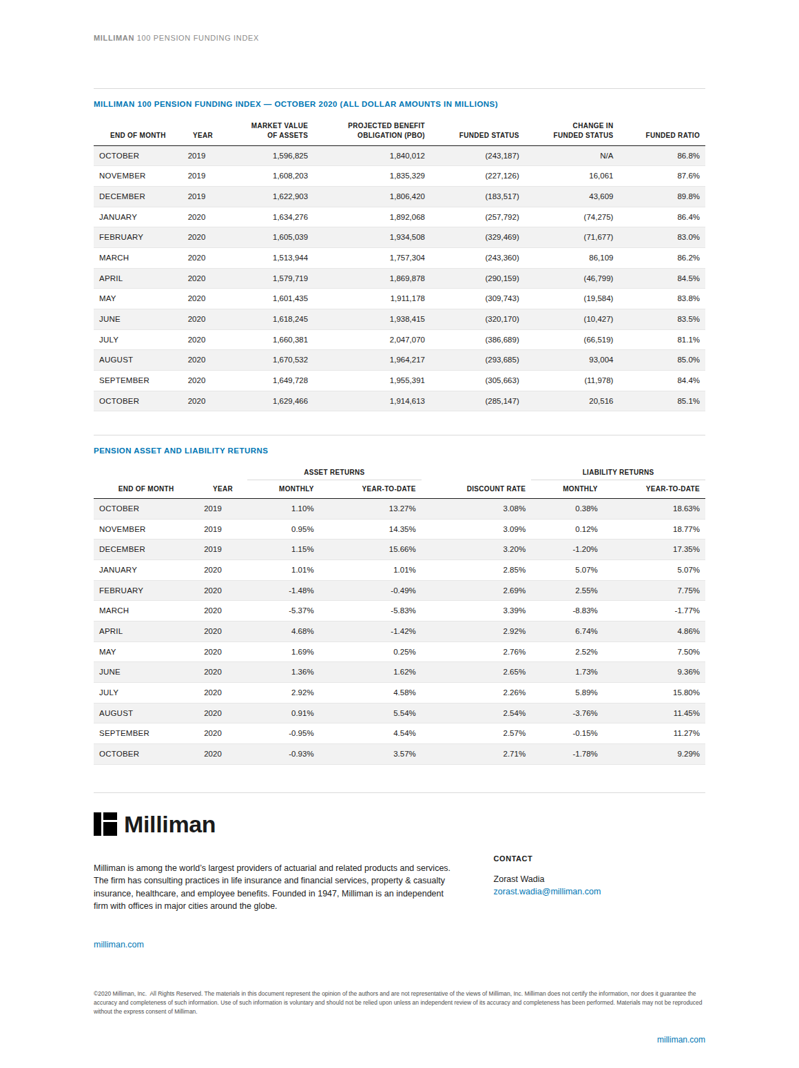MILLIMAN 100 PENSION FUNDING INDEX
Milliman 100 Pension Funding Index — October 2020 (All dollar amounts in millions)
| End of Month | Year | Market Value of Assets | Projected Benefit Obligation (PBO) | Funded Status | Change in Funded Status | Funded Ratio |
| --- | --- | --- | --- | --- | --- | --- |
| October | 2019 | 1,596,825 | 1,840,012 | (243,187) | N/A | 86.8% |
| November | 2019 | 1,608,203 | 1,835,329 | (227,126) | 16,061 | 87.6% |
| December | 2019 | 1,622,903 | 1,806,420 | (183,517) | 43,609 | 89.8% |
| January | 2020 | 1,634,276 | 1,892,068 | (257,792) | (74,275) | 86.4% |
| February | 2020 | 1,605,039 | 1,934,508 | (329,469) | (71,677) | 83.0% |
| March | 2020 | 1,513,944 | 1,757,304 | (243,360) | 86,109 | 86.2% |
| April | 2020 | 1,579,719 | 1,869,878 | (290,159) | (46,799) | 84.5% |
| May | 2020 | 1,601,435 | 1,911,178 | (309,743) | (19,584) | 83.8% |
| June | 2020 | 1,618,245 | 1,938,415 | (320,170) | (10,427) | 83.5% |
| July | 2020 | 1,660,381 | 2,047,070 | (386,689) | (66,519) | 81.1% |
| August | 2020 | 1,670,532 | 1,964,217 | (293,685) | 93,004 | 85.0% |
| September | 2020 | 1,649,728 | 1,955,391 | (305,663) | (11,978) | 84.4% |
| October | 2020 | 1,629,466 | 1,914,613 | (285,147) | 20,516 | 85.1% |
Pension Asset and Liability Returns
| | | Asset Returns | | Liability Returns |
| --- | --- | --- | --- | --- |
| End of Month | Year | Monthly | Year-to-Date | Discount Rate | Monthly | Year-to-Date |
| October | 2019 | 1.10% | 13.27% | 3.08% | 0.38% | 18.63% |
| November | 2019 | 0.95% | 14.35% | 3.09% | 0.12% | 18.77% |
| December | 2019 | 1.15% | 15.66% | 3.20% | -1.20% | 17.35% |
| January | 2020 | 1.01% | 1.01% | 2.85% | 5.07% | 5.07% |
| February | 2020 | -1.48% | -0.49% | 2.69% | 2.55% | 7.75% |
| March | 2020 | -5.37% | -5.83% | 3.39% | -8.83% | -1.77% |
| April | 2020 | 4.68% | -1.42% | 2.92% | 6.74% | 4.86% |
| May | 2020 | 1.69% | 0.25% | 2.76% | 2.52% | 7.50% |
| June | 2020 | 1.36% | 1.62% | 2.65% | 1.73% | 9.36% |
| July | 2020 | 2.92% | 4.58% | 2.26% | 5.89% | 15.80% |
| August | 2020 | 0.91% | 5.54% | 2.54% | -3.76% | 11.45% |
| September | 2020 | -0.95% | 4.54% | 2.57% | -0.15% | 11.27% |
| October | 2020 | -0.93% | 3.57% | 2.71% | -1.78% | 9.29% |
Milliman
Milliman is among the world’s largest providers of actuarial and related products and services. The firm has consulting practices in life insurance and financial services, property & casualty insurance, healthcare, and employee benefits. Founded in 1947, Milliman is an independent firm with offices in major cities around the globe.
Contact
Zorast Wadia
zorast.wadia@milliman.com
milliman.com
©2020 Milliman, Inc. All Rights Reserved. The materials in this document represent the opinion of the authors and are not representative of the views of Milliman, Inc. Milliman does not certify the information, nor does it guarantee the accuracy and completeness of such information. Use of such information is voluntary and should not be relied upon unless an independent review of its accuracy and completeness has been performed. Materials may not be reproduced without the express consent of Milliman.
milliman.com